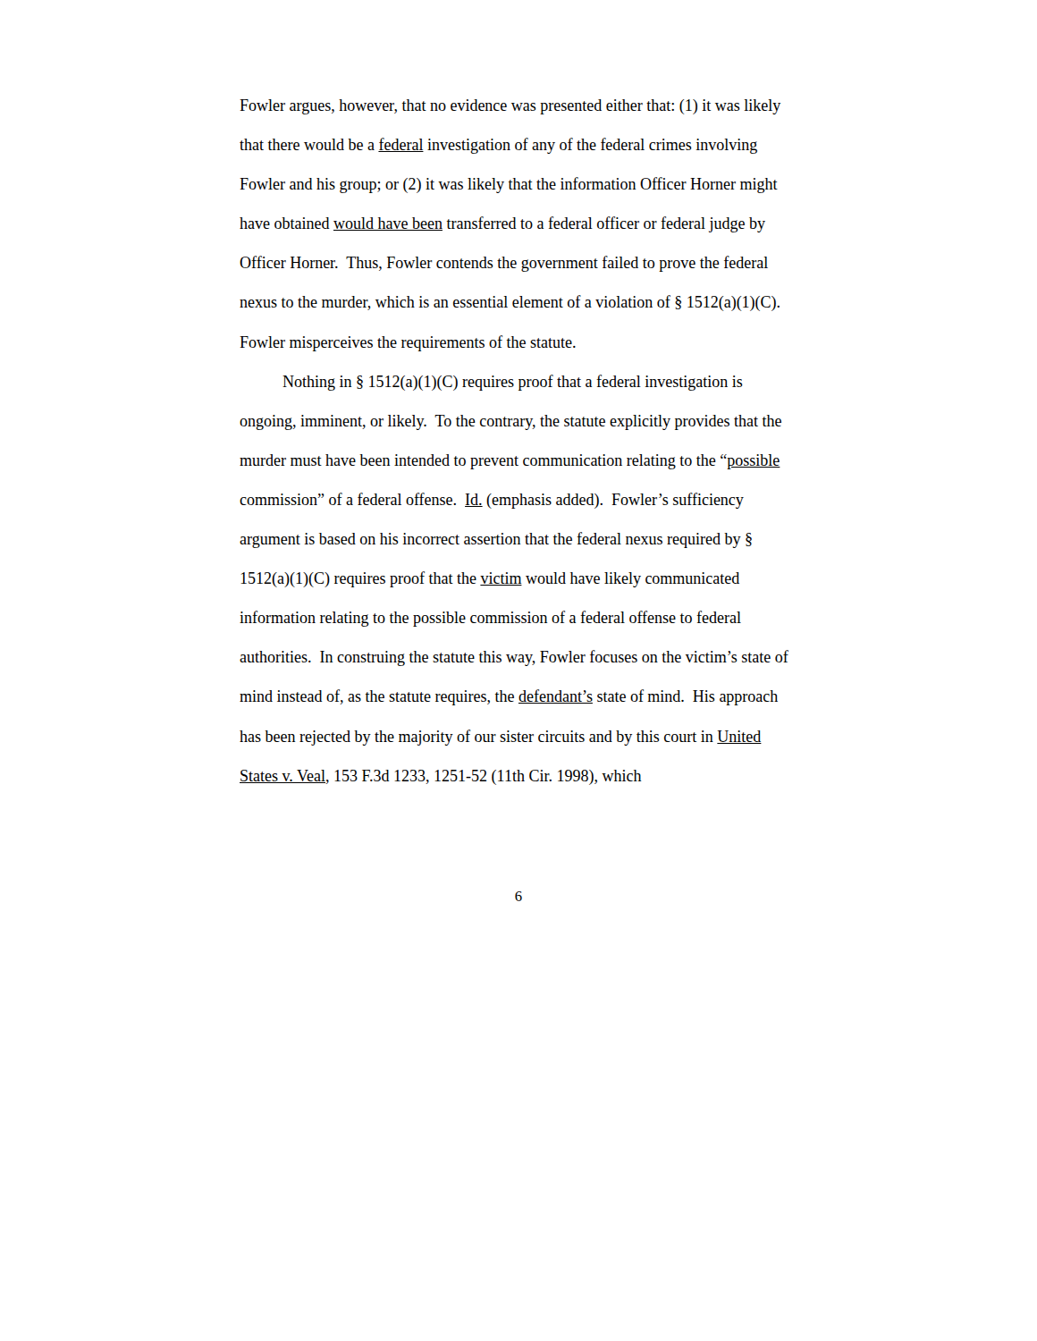Fowler argues, however, that no evidence was presented either that: (1) it was likely that there would be a federal investigation of any of the federal crimes involving Fowler and his group; or (2) it was likely that the information Officer Horner might have obtained would have been transferred to a federal officer or federal judge by Officer Horner. Thus, Fowler contends the government failed to prove the federal nexus to the murder, which is an essential element of a violation of § 1512(a)(1)(C). Fowler misperceives the requirements of the statute.
Nothing in § 1512(a)(1)(C) requires proof that a federal investigation is ongoing, imminent, or likely. To the contrary, the statute explicitly provides that the murder must have been intended to prevent communication relating to the “possible commission” of a federal offense. Id. (emphasis added). Fowler’s sufficiency argument is based on his incorrect assertion that the federal nexus required by § 1512(a)(1)(C) requires proof that the victim would have likely communicated information relating to the possible commission of a federal offense to federal authorities. In construing the statute this way, Fowler focuses on the victim’s state of mind instead of, as the statute requires, the defendant’s state of mind. His approach has been rejected by the majority of our sister circuits and by this court in United States v. Veal, 153 F.3d 1233, 1251-52 (11th Cir. 1998), which
6